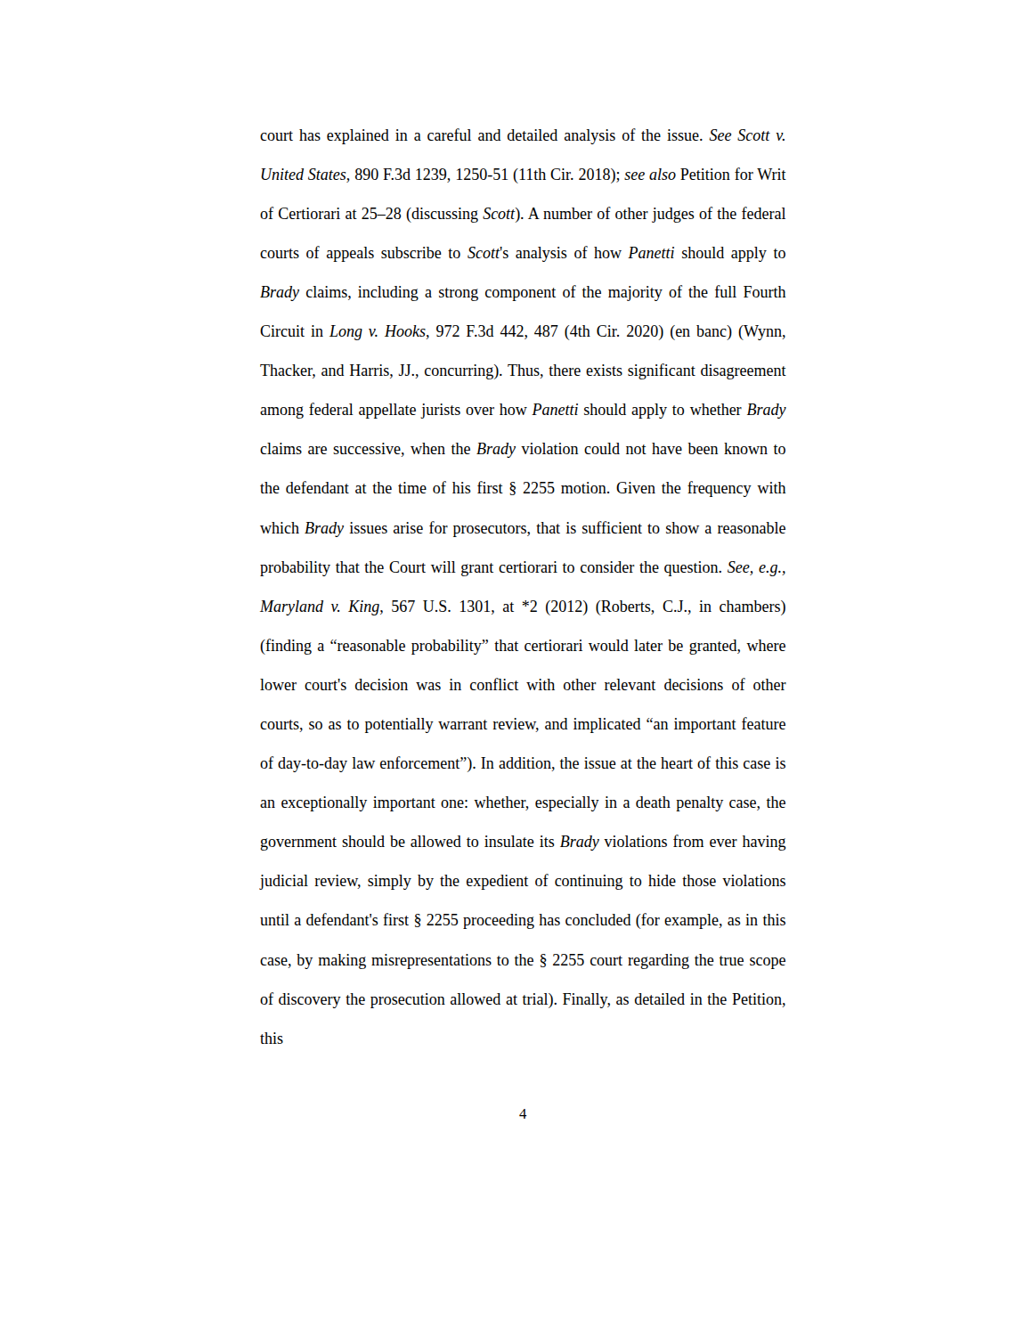court has explained in a careful and detailed analysis of the issue. See Scott v. United States, 890 F.3d 1239, 1250-51 (11th Cir. 2018); see also Petition for Writ of Certiorari at 25–28 (discussing Scott). A number of other judges of the federal courts of appeals subscribe to Scott's analysis of how Panetti should apply to Brady claims, including a strong component of the majority of the full Fourth Circuit in Long v. Hooks, 972 F.3d 442, 487 (4th Cir. 2020) (en banc) (Wynn, Thacker, and Harris, JJ., concurring). Thus, there exists significant disagreement among federal appellate jurists over how Panetti should apply to whether Brady claims are successive, when the Brady violation could not have been known to the defendant at the time of his first § 2255 motion. Given the frequency with which Brady issues arise for prosecutors, that is sufficient to show a reasonable probability that the Court will grant certiorari to consider the question. See, e.g., Maryland v. King, 567 U.S. 1301, at *2 (2012) (Roberts, C.J., in chambers) (finding a “reasonable probability” that certiorari would later be granted, where lower court's decision was in conflict with other relevant decisions of other courts, so as to potentially warrant review, and implicated “an important feature of day-to-day law enforcement”). In addition, the issue at the heart of this case is an exceptionally important one: whether, especially in a death penalty case, the government should be allowed to insulate its Brady violations from ever having judicial review, simply by the expedient of continuing to hide those violations until a defendant's first § 2255 proceeding has concluded (for example, as in this case, by making misrepresentations to the § 2255 court regarding the true scope of discovery the prosecution allowed at trial). Finally, as detailed in the Petition, this
4